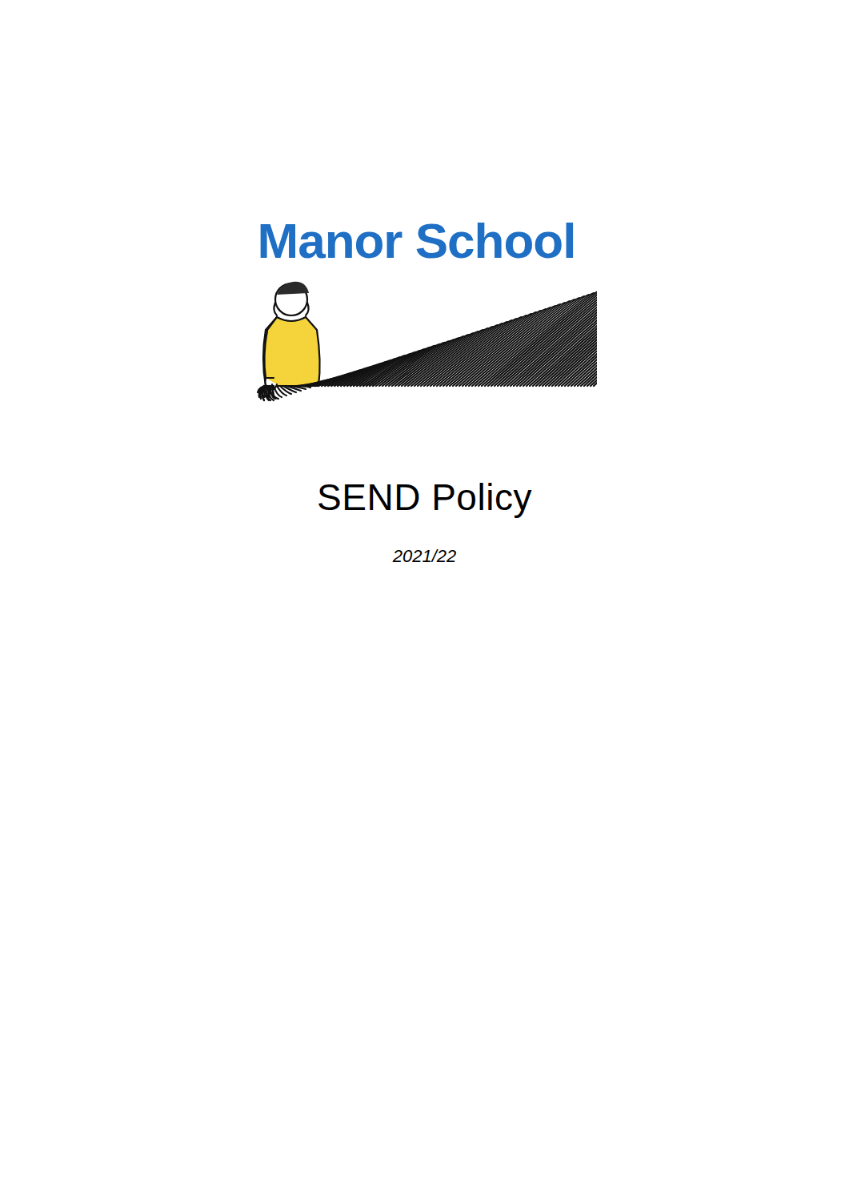Manor School
SEND Policy
2021/22